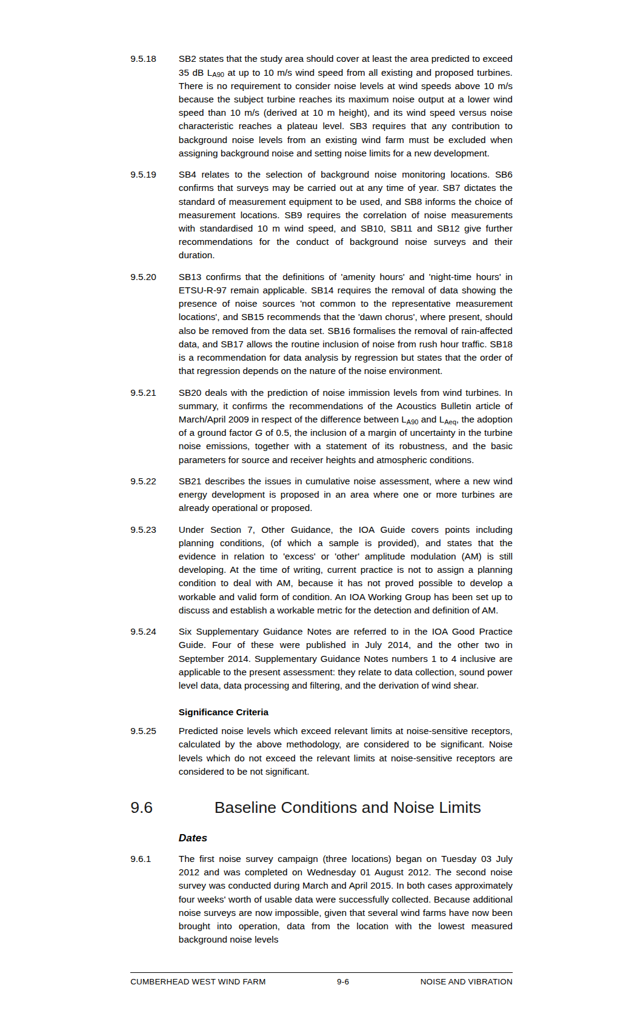9.5.18
SB2 states that the study area should cover at least the area predicted to exceed 35 dB LA90 at up to 10 m/s wind speed from all existing and proposed turbines. There is no requirement to consider noise levels at wind speeds above 10 m/s because the subject turbine reaches its maximum noise output at a lower wind speed than 10 m/s (derived at 10 m height), and its wind speed versus noise characteristic reaches a plateau level. SB3 requires that any contribution to background noise levels from an existing wind farm must be excluded when assigning background noise and setting noise limits for a new development.
9.5.19
SB4 relates to the selection of background noise monitoring locations. SB6 confirms that surveys may be carried out at any time of year. SB7 dictates the standard of measurement equipment to be used, and SB8 informs the choice of measurement locations. SB9 requires the correlation of noise measurements with standardised 10 m wind speed, and SB10, SB11 and SB12 give further recommendations for the conduct of background noise surveys and their duration.
9.5.20
SB13 confirms that the definitions of 'amenity hours' and 'night-time hours' in ETSU-R-97 remain applicable. SB14 requires the removal of data showing the presence of noise sources 'not common to the representative measurement locations', and SB15 recommends that the 'dawn chorus', where present, should also be removed from the data set. SB16 formalises the removal of rain-affected data, and SB17 allows the routine inclusion of noise from rush hour traffic. SB18 is a recommendation for data analysis by regression but states that the order of that regression depends on the nature of the noise environment.
9.5.21
SB20 deals with the prediction of noise immission levels from wind turbines. In summary, it confirms the recommendations of the Acoustics Bulletin article of March/April 2009 in respect of the difference between LA90 and LAeq, the adoption of a ground factor G of 0.5, the inclusion of a margin of uncertainty in the turbine noise emissions, together with a statement of its robustness, and the basic parameters for source and receiver heights and atmospheric conditions.
9.5.22
SB21 describes the issues in cumulative noise assessment, where a new wind energy development is proposed in an area where one or more turbines are already operational or proposed.
9.5.23
Under Section 7, Other Guidance, the IOA Guide covers points including planning conditions, (of which a sample is provided), and states that the evidence in relation to 'excess' or 'other' amplitude modulation (AM) is still developing. At the time of writing, current practice is not to assign a planning condition to deal with AM, because it has not proved possible to develop a workable and valid form of condition. An IOA Working Group has been set up to discuss and establish a workable metric for the detection and definition of AM.
9.5.24
Six Supplementary Guidance Notes are referred to in the IOA Good Practice Guide. Four of these were published in July 2014, and the other two in September 2014. Supplementary Guidance Notes numbers 1 to 4 inclusive are applicable to the present assessment: they relate to data collection, sound power level data, data processing and filtering, and the derivation of wind shear.
Significance Criteria
9.5.25
Predicted noise levels which exceed relevant limits at noise-sensitive receptors, calculated by the above methodology, are considered to be significant. Noise levels which do not exceed the relevant limits at noise-sensitive receptors are considered to be not significant.
9.6
Baseline Conditions and Noise Limits
Dates
9.6.1
The first noise survey campaign (three locations) began on Tuesday 03 July 2012 and was completed on Wednesday 01 August 2012. The second noise survey was conducted during March and April 2015. In both cases approximately four weeks' worth of usable data were successfully collected. Because additional noise surveys are now impossible, given that several wind farms have now been brought into operation, data from the location with the lowest measured background noise levels
CUMBERHEAD WEST WIND FARM
9-6
NOISE AND VIBRATION